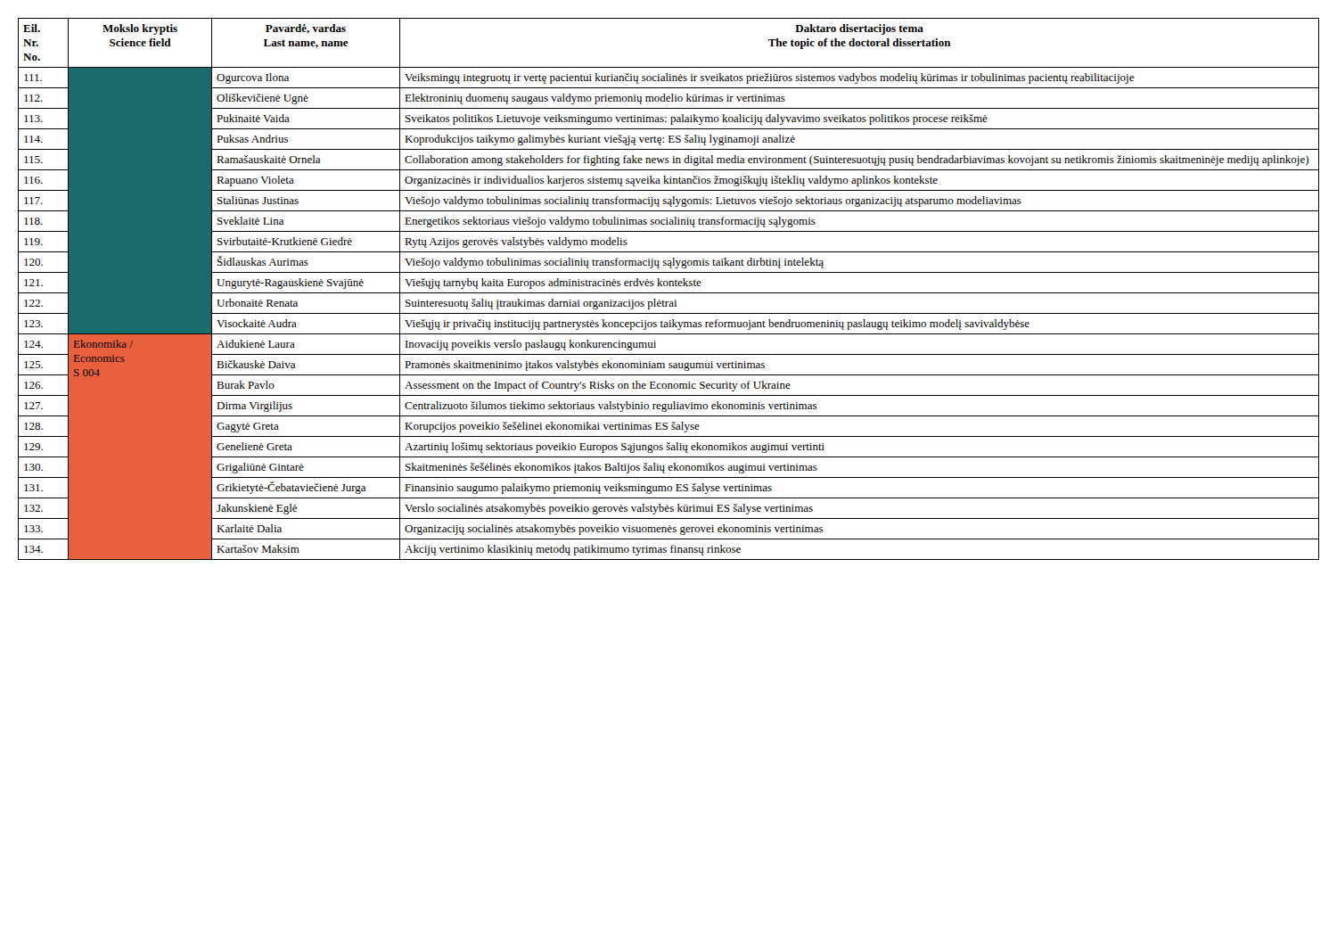| Eil. Nr. No. | Mokslo kryptis Science field | Pavardė, vardas Last name, name | Daktaro disertacijos tema The topic of the doctoral dissertation |
| --- | --- | --- | --- |
| 111. | | Ogurcova Ilona | Veiksmingų integruotų ir vertę pacientui kuriančių socialinės ir sveikatos priežiūros sistemos vadybos modelių kūrimas ir tobulinimas pacientų reabilitacijoje |
| 112. | Oliškevičienė Ugnė | Elektroninių duomenų saugaus valdymo priemonių modelio kūrimas ir vertinimas |
| 113. | Pukinaitė Vaida | Sveikatos politikos Lietuvoje veiksmingumo vertinimas: palaikymo koalicijų dalyvavimo sveikatos politikos procese reikšmė |
| 114. | Puksas Andrius | Koprodukcijos taikymo galimybės kuriant viešąją vertę: ES šalių lyginamoji analizė |
| 115. | Ramašauskaitė Ornela | Collaboration among stakeholders for fighting fake news in digital media environment (Suinteresuotųjų pusių bendradarbiavimas kovojant su netikromis žiniomis skaitmeninėje medijų aplinkoje) |
| 116. | Rapuano Violeta | Organizacinės ir individualios karjeros sistemų sąveika kintančios žmogiškųjų išteklių valdymo aplinkos kontekste |
| 117. | Staliūnas Justinas | Viešojo valdymo tobulinimas socialinių transformacijų sąlygomis: Lietuvos viešojo sektoriaus organizacijų atsparumo modeliavimas |
| 118. | Sveklaitė Lina | Energetikos sektoriaus viešojo valdymo tobulinimas socialinių transformacijų sąlygomis |
| 119. | Svirbutaitė-Krutkienė Giedrė | Rytų Azijos gerovės valstybės valdymo modelis |
| 120. | Šidlauskas Aurimas | Viešojo valdymo tobulinimas socialinių transformacijų sąlygomis taikant dirbtinį intelektą |
| 121. | Ungurytė-Ragauskienė Svajūnė | Viešųjų tarnybų kaita Europos administracinės erdvės kontekste |
| 122. | Urbonaitė Renata | Suinteresuotų šalių įtraukimas darniai organizacijos plėtrai |
| 123. | Visockaitė Audra | Viešųjų ir privačių institucijų partnerystės koncepcijos taikymas reformuojant bendruomeninių paslaugų teikimo modelį savivaldybėse |
| 124. | Ekonomika / Economics S 004 | Aidukienė Laura | Inovacijų poveikis verslo paslaugų konkurencingumui |
| 125. | Bičkauskė Daiva | Pramonės skaitmeninimo įtakos valstybės ekonominiam saugumui vertinimas |
| 126. | Burak Pavlo | Assessment on the Impact of Country's Risks on the Economic Security of Ukraine |
| 127. | Dirma Virgilijus | Centralizuoto šilumos tiekimo sektoriaus valstybinio reguliavimo ekonominis vertinimas |
| 128. | Gagytė Greta | Korupcijos poveikio šešėlinei ekonomikai vertinimas ES šalyse |
| 129. | Genelienė Greta | Azartinių lošimų sektoriaus poveikio Europos Sąjungos šalių ekonomikos augimui vertinti |
| 130. | Grigaliūnė Gintarė | Skaitmeninės šešėlinės ekonomikos įtakos Baltijos šalių ekonomikos augimui vertinimas |
| 131. | Grikietytė-Čebataviečienė Jurga | Finansinio saugumo palaikymo priemonių veiksmingumo ES šalyse vertinimas |
| 132. | Jakunskienė Eglė | Verslo socialinės atsakomybės poveikio gerovės valstybės kūrimui ES šalyse vertinimas |
| 133. | Karlaitė Dalia | Organizacijų socialinės atsakomybės poveikio visuomenės gerovei ekonominis vertinimas |
| 134. | Kartašov Maksim | Akcijų vertinimo klasikinių metodų patikimumo tyrimas finansų rinkose |